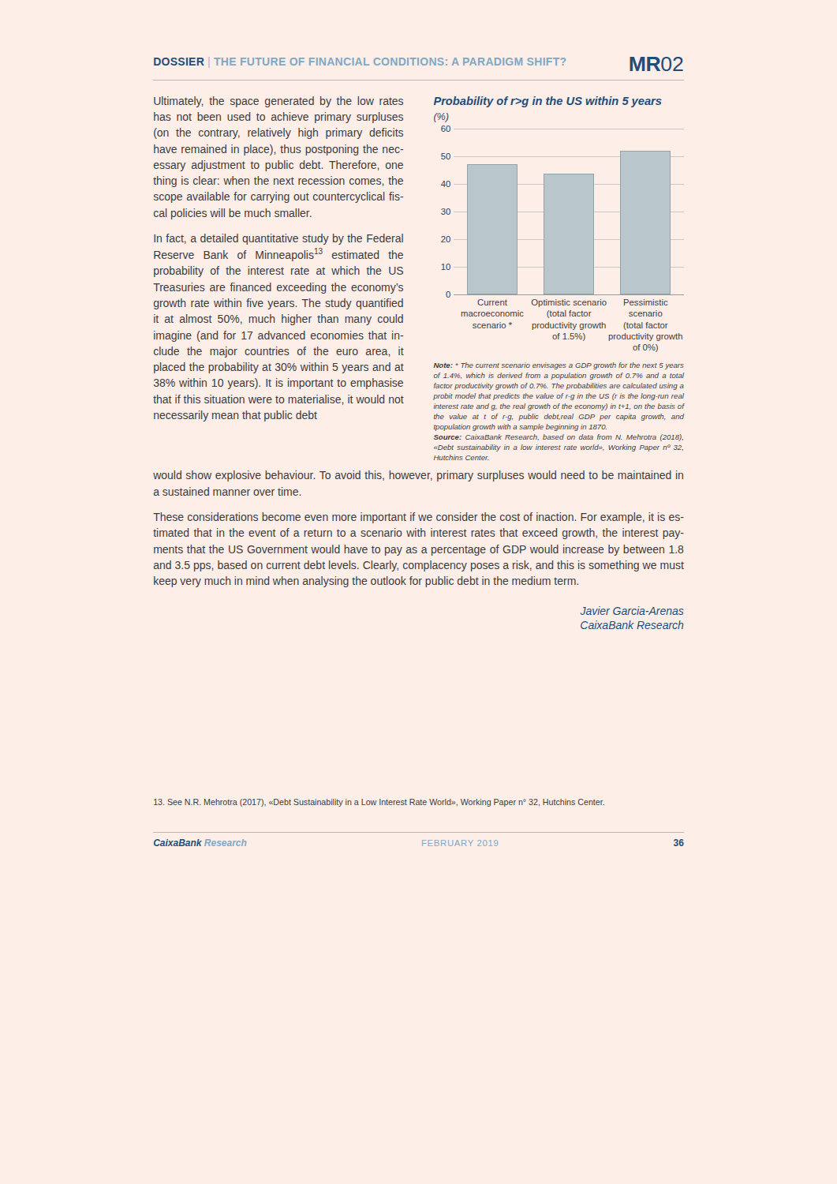Dossier|The Future of Financial Conditions: A Paradigm Shift?
MR 02
Ultimately, the space generated by the low rates has not been used to achieve primary surpluses (on the contrary, relatively high primary deficits have remained in place), thus postponing the necessary adjustment to public debt. Therefore, one thing is clear: when the next recession comes, the scope available for carrying out countercyclical fiscal policies will be much smaller.
In fact, a detailed quantitative study by the Federal Reserve Bank of Minneapolis13 estimated the probability of the interest rate at which the US Treasuries are financed exceeding the economy’s growth rate within five years. The study quantified it at almost 50%, much higher than many could imagine (and for 17 advanced economies that include the major countries of the euro area, it placed the probability at 30% within 5 years and at 38% within 10 years). It is important to emphasise that if this situation were to materialise, it would not necessarily mean that public debt
Probability of r>g in the US within 5 years
(%)
60
50
40
30
20
10
0
Current
macroeconomic
scenario *
Optimistic scenario
(total factor
productivity growth
of 1.5%)
Pessimistic scenario
(total factor
productivity growth
of 0%)
Note: * The current scenario envisages a GDP growth for the next 5 years of 1.4%, which is derived from a population growth of 0.7% and a total factor productivity growth of 0.7%. The probabilities are calculated using a probit model that predicts the value of r-g in the US (r is the long-run real interest rate and g, the real growth of the economy) in t+1, on the basis of the value at t of r-g, public debt,real GDP per capita growth, and tpopulation growth with a sample beginning in 1870.
Source: CaixaBank Research, based on data from N. Mehrotra (2018), «Debt sustainability in a low interest rate world», Working Paper nº 32, Hutchins Center.
would show explosive behaviour. To avoid this, however, primary surpluses would need to be maintained in a sustained manner over time.
These considerations become even more important if we consider the cost of inaction. For example, it is estimated that in the event of a return to a scenario with interest rates that exceed growth, the interest payments that the US Government would have to pay as a percentage of GDP would increase by between 1.8 and 3.5 pps, based on current debt levels. Clearly, complacency poses a risk, and this is something we must keep very much in mind when analysing the outlook for public debt in the medium term.
Javier Garcia-Arenas
CaixaBank Research
13. See N.R. Mehrotra (2017), «Debt Sustainability in a Low Interest Rate World», Working Paper n° 32, Hutchins Center.
CaixaBank Research
February 2019
36